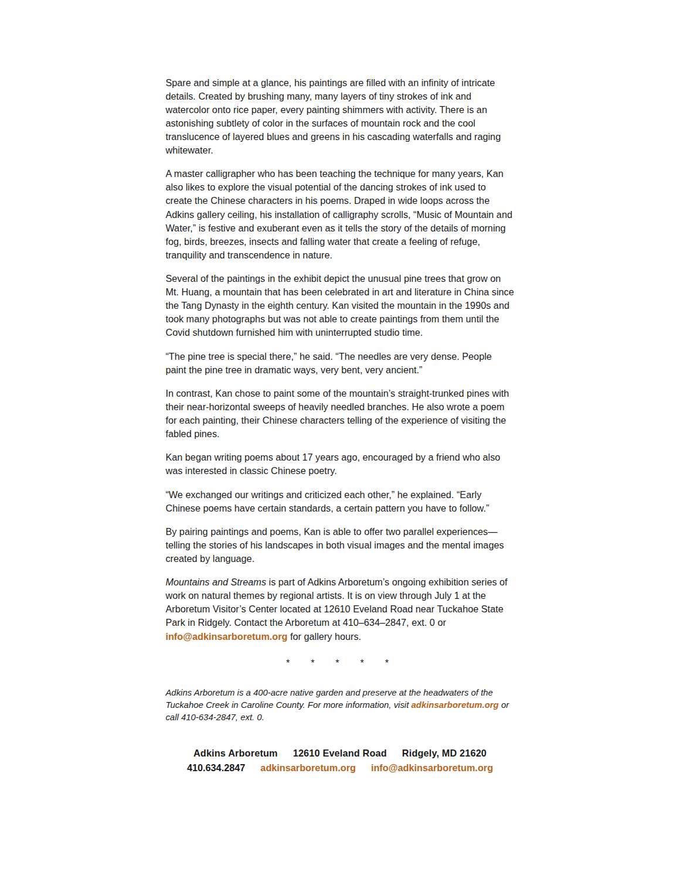Spare and simple at a glance, his paintings are filled with an infinity of intricate details. Created by brushing many, many layers of tiny strokes of ink and watercolor onto rice paper, every painting shimmers with activity. There is an astonishing subtlety of color in the surfaces of mountain rock and the cool translucence of layered blues and greens in his cascading waterfalls and raging whitewater.
A master calligrapher who has been teaching the technique for many years, Kan also likes to explore the visual potential of the dancing strokes of ink used to create the Chinese characters in his poems. Draped in wide loops across the Adkins gallery ceiling, his installation of calligraphy scrolls, “Music of Mountain and Water,” is festive and exuberant even as it tells the story of the details of morning fog, birds, breezes, insects and falling water that create a feeling of refuge, tranquility and transcendence in nature.
Several of the paintings in the exhibit depict the unusual pine trees that grow on Mt. Huang, a mountain that has been celebrated in art and literature in China since the Tang Dynasty in the eighth century. Kan visited the mountain in the 1990s and took many photographs but was not able to create paintings from them until the Covid shutdown furnished him with uninterrupted studio time.
“The pine tree is special there,” he said. “The needles are very dense. People paint the pine tree in dramatic ways, very bent, very ancient.”
In contrast, Kan chose to paint some of the mountain’s straight-trunked pines with their near-horizontal sweeps of heavily needled branches. He also wrote a poem for each painting, their Chinese characters telling of the experience of visiting the fabled pines.
Kan began writing poems about 17 years ago, encouraged by a friend who also was interested in classic Chinese poetry.
“We exchanged our writings and criticized each other,” he explained. “Early Chinese poems have certain standards, a certain pattern you have to follow.”
By pairing paintings and poems, Kan is able to offer two parallel experiences—telling the stories of his landscapes in both visual images and the mental images created by language.
Mountains and Streams is part of Adkins Arboretum’s ongoing exhibition series of work on natural themes by regional artists. It is on view through July 1 at the Arboretum Visitor’s Center located at 12610 Eveland Road near Tuckahoe State Park in Ridgely. Contact the Arboretum at 410–634–2847, ext. 0 or info@adkinsarboretum.org for gallery hours.
* * * * *
Adkins Arboretum is a 400-acre native garden and preserve at the headwaters of the Tuckahoe Creek in Caroline County. For more information, visit adkinsarboretum.org or call 410-634-2847, ext. 0.
Adkins Arboretum 12610 Eveland Road Ridgely, MD 21620
410.634.2847 adkinsarboretum.org info@adkinsarboretum.org